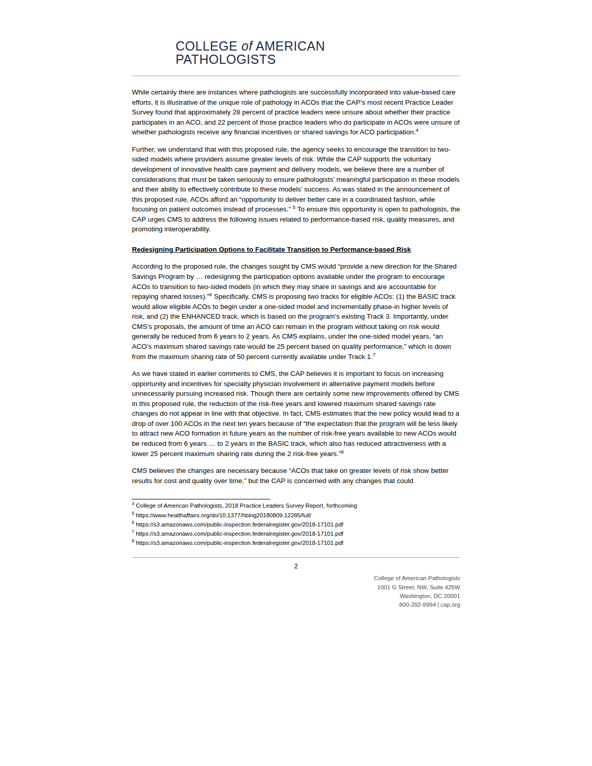COLLEGE of AMERICAN
PATHOLOGISTS
While certainly there are instances where pathologists are successfully incorporated into value-based care efforts, it is illustrative of the unique role of pathology in ACOs that the CAP’s most recent Practice Leader Survey found that approximately 28 percent of practice leaders were unsure about whether their practice participates in an ACO, and 22 percent of those practice leaders who do participate in ACOs were unsure of whether pathologists receive any financial incentives or shared savings for ACO participation.4
Further, we understand that with this proposed rule, the agency seeks to encourage the transition to two-sided models where providers assume greater levels of risk. While the CAP supports the voluntary development of innovative health care payment and delivery models, we believe there are a number of considerations that must be taken seriously to ensure pathologists’ meaningful participation in these models and their ability to effectively contribute to these models’ success. As was stated in the announcement of this proposed rule, ACOs afford an “opportunity to deliver better care in a coordinated fashion, while focusing on patient outcomes instead of processes.” 5 To ensure this opportunity is open to pathologists, the CAP urges CMS to address the following issues related to performance-based risk, quality measures, and promoting interoperability.
Redesigning Participation Options to Facilitate Transition to Performance-based Risk
According to the proposed rule, the changes sought by CMS would “provide a new direction for the Shared Savings Program by … redesigning the participation options available under the program to encourage ACOs to transition to two-sided models (in which they may share in savings and are accountable for repaying shared losses).”6 Specifically, CMS is proposing two tracks for eligible ACOs: (1) the BASIC track would allow eligible ACOs to begin under a one-sided model and incrementally phase-in higher levels of risk, and (2) the ENHANCED track, which is based on the program’s existing Track 3. Importantly, under CMS’s proposals, the amount of time an ACO can remain in the program without taking on risk would generally be reduced from 6 years to 2 years. As CMS explains, under the one-sided model years, “an ACO’s maximum shared savings rate would be 25 percent based on quality performance,” which is down from the maximum sharing rate of 50 percent currently available under Track 1.7
As we have stated in earlier comments to CMS, the CAP believes it is important to focus on increasing opportunity and incentives for specialty physician involvement in alternative payment models before unnecessarily pursuing increased risk. Though there are certainly some new improvements offered by CMS in this proposed rule, the reduction of the risk-free years and lowered maximum shared savings rate changes do not appear in line with that objective. In fact, CMS estimates that the new policy would lead to a drop of over 100 ACOs in the next ten years because of “the expectation that the program will be less likely to attract new ACO formation in future years as the number of risk-free years available to new ACOs would be reduced from 6 years … to 2 years in the BASIC track, which also has reduced attractiveness with a lower 25 percent maximum sharing rate during the 2 risk-free years.”8
CMS believes the changes are necessary because “ACOs that take on greater levels of risk show better results for cost and quality over time,” but the CAP is concerned with any changes that could
4 College of American Pathologists, 2018 Practice Leaders Survey Report, forthcoming
5 https://www.healthaffairs.org/do/10.1377/hblog20180809.12285/full/
6 https://s3.amazonaws.com/public-inspection.federalregister.gov/2018-17101.pdf
7 https://s3.amazonaws.com/public-inspection.federalregister.gov/2018-17101.pdf
8 https://s3.amazonaws.com/public-inspection.federalregister.gov/2018-17101.pdf
2
College of American Pathologists
1001 G Street, NW, Suite 425W
Washington, DC 20001
800-392-9994 | cap.org